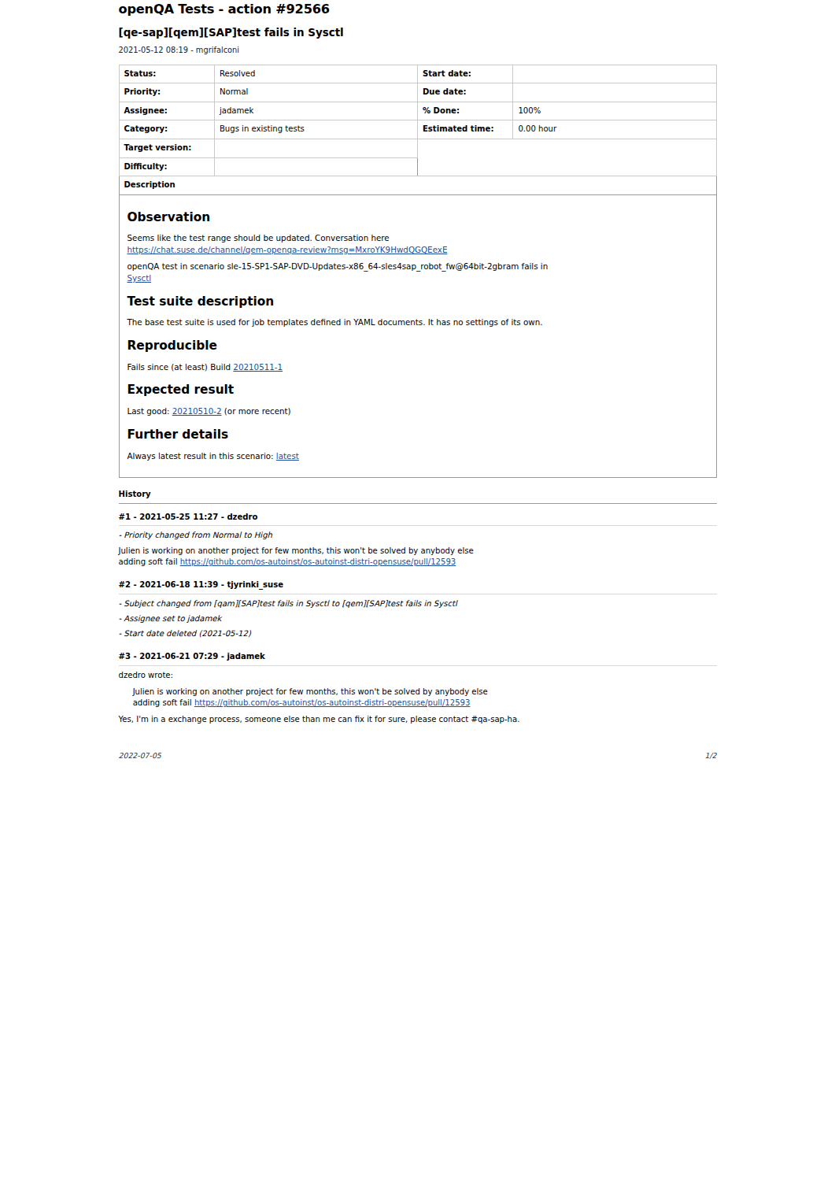openQA Tests - action #92566
[qe-sap][qem][SAP]test fails in Sysctl
2021-05-12 08:19 - mgrifalconi
| Status: | Resolved | Start date: | |
| Priority: | Normal | Due date: | |
| Assignee: | jadamek | % Done: | 100% |
| Category: | Bugs in existing tests | Estimated time: | 0.00 hour |
| Target version: | | |
| Difficulty: | |
Description
Observation
Seems like the test range should be updated. Conversation here
https://chat.suse.de/channel/qem-openqa-review?msg=MxroYK9HwdQGQEexE
openQA test in scenario sle-15-SP1-SAP-DVD-Updates-x86_64-sles4sap_robot_fw@64bit-2gbram fails in
Sysctl
Test suite description
The base test suite is used for job templates defined in YAML documents. It has no settings of its own.
Reproducible
Fails since (at least) Build 20210511-1
Expected result
Last good: 20210510-2 (or more recent)
Further details
Always latest result in this scenario: latest
History
#1 - 2021-05-25 11:27 - dzedro
- Priority changed from Normal to High
Julien is working on another project for few months, this won't be solved by anybody else
adding soft fail https://github.com/os-autoinst/os-autoinst-distri-opensuse/pull/12593
#2 - 2021-06-18 11:39 - tjyrinki_suse
- Subject changed from [qam][SAP]test fails in Sysctl to [qem][SAP]test fails in Sysctl
- Assignee set to jadamek
- Start date deleted (2021-05-12)
#3 - 2021-06-21 07:29 - jadamek
dzedro wrote:
Julien is working on another project for few months, this won't be solved by anybody else
adding soft fail https://github.com/os-autoinst/os-autoinst-distri-opensuse/pull/12593
Yes, I'm in a exchange process, someone else than me can fix it for sure, please contact #qa-sap-ha.
2022-07-05 1/2